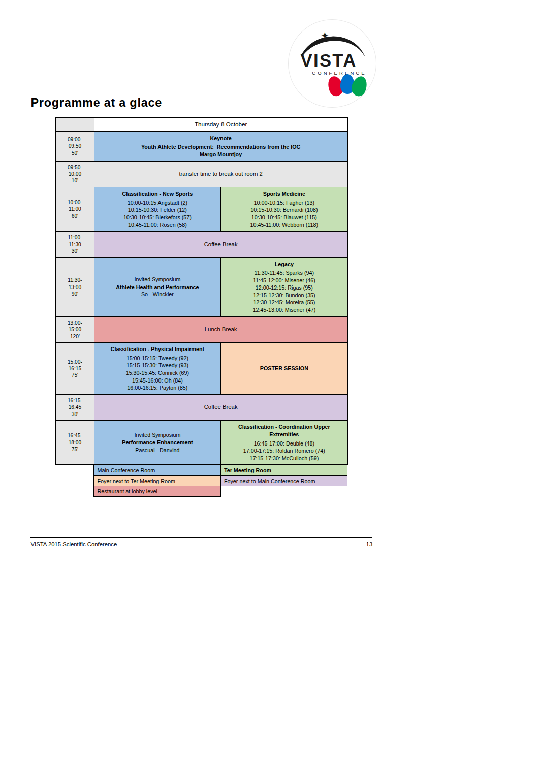✦
VISTA
Conference
Programme at a glace
| | Thursday 8 October |
| 09:00- 09:50 50' | Keynote Youth Athlete Development: Recommendations from the IOC Margo Mountjoy |
| 09:50- 10:00 10' | transfer time to break out room 2 |
| 10:00- 11:00 60' | Classification - New Sports 10:00-10:15 Angstadt (2) 10:15-10:30: Felder (12) 10:30-10:45: Bierkefors (57) 10:45-11:00: Rosen (58) | Sports Medicine 10:00-10:15: Fagher (13) 10:15-10:30: Bernardi (108) 10:30-10:45: Blauwet (115) 10:45-11:00: Webborn (118) |
| 11:00- 11:30 30' | Coffee Break |
| 11:30- 13:00 90' | Invited Symposium Athlete Health and Performance So - Winckler | Legacy 11:30-11:45: Sparks (94) 11:45-12:00: Misener (46) 12:00-12:15: Rigas (95) 12:15-12:30: Bundon (35) 12:30-12:45: Moreira (55) 12:45-13:00: Misener (47) |
| 13:00- 15:00 120' | Lunch Break |
| 15:00- 16:15 75' | Classification - Physical Impairment 15:00-15:15: Tweedy (92) 15:15-15:30: Tweedy (93) 15:30-15:45: Connick (69) 15:45-16:00: Oh (84) 16:00-16:15: Payton (85) | POSTER SESSION |
| 16:15- 16:45 30' | Coffee Break |
| 16:45- 18:00 75' | Invited Symposium Performance Enhancement Pascual - Danvind | Classification - Coordination Upper Extremities 16:45-17:00: Deuble (48) 17:00-17:15: Roldan Romero (74) 17:15-17:30: McCulloch (59) |
| | Main Conference Room | Ter Meeting Room |
| | Foyer next to Ter Meeting Room | Foyer next to Main Conference Room |
| | Restaurant at lobby level | |
VISTA 2015 Scientific Conference 13